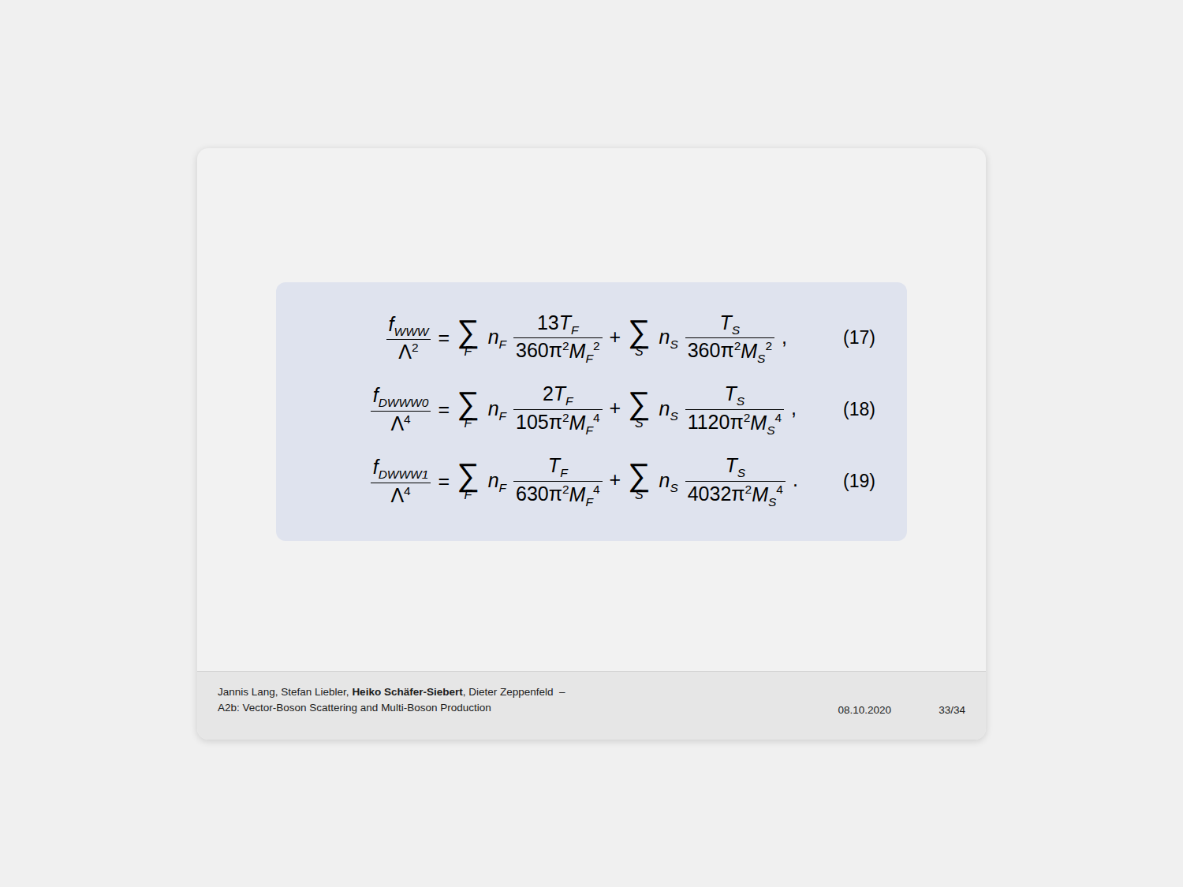| f WWW Λ 2 | = | ∑ F n F 13 T F 360π 2 M F 2 + ∑ S n S T S 360π 2 M S 2 , | (17) |
| f DWWW 0 Λ 4 | = | ∑ F n F 2 T F 105π 2 M F 4 + ∑ S n S T S 1120π 2 M S 4 , | (18) |
| f DWWW 1 Λ 4 | = | ∑ F n F T F 630π 2 M F 4 + ∑ S n S T S 4032π 2 M S 4 . | (19) |
Jannis Lang, Stefan Liebler, Heiko Schäfer-Siebert, Dieter Zeppenfeld –
A2b: Vector-Boson Scattering and Multi-Boson Production
08.10.2020
33/34